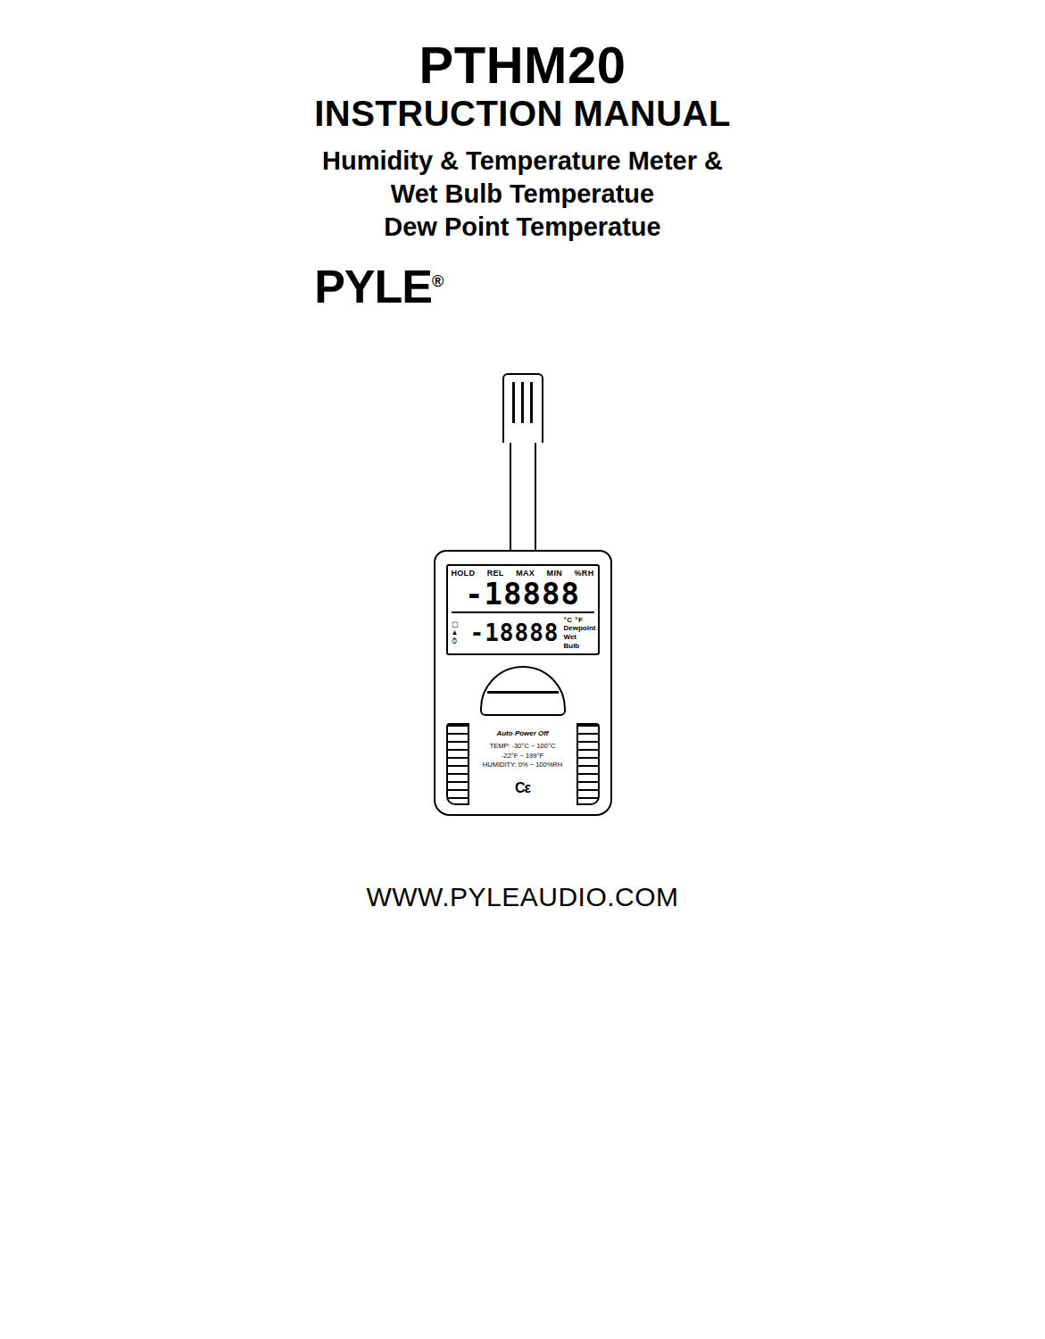PTHM20
INSTRUCTION MANUAL
Humidity & Temperature Meter &
Wet Bulb Temperatue
Dew Point Temperatue
PYLE®
HOLD REL MAX MIN%RH
-18888
▢
▲
⏱
-18888
°C °F
Dewpoint
Wet Bulb
Auto Power Off
TEMP: -30°C ~ 100°C
-22°F ~ 199°F
HUMIDITY: 0% ~ 100%RH
Cε
WWW.PYLEAUDIO.COM